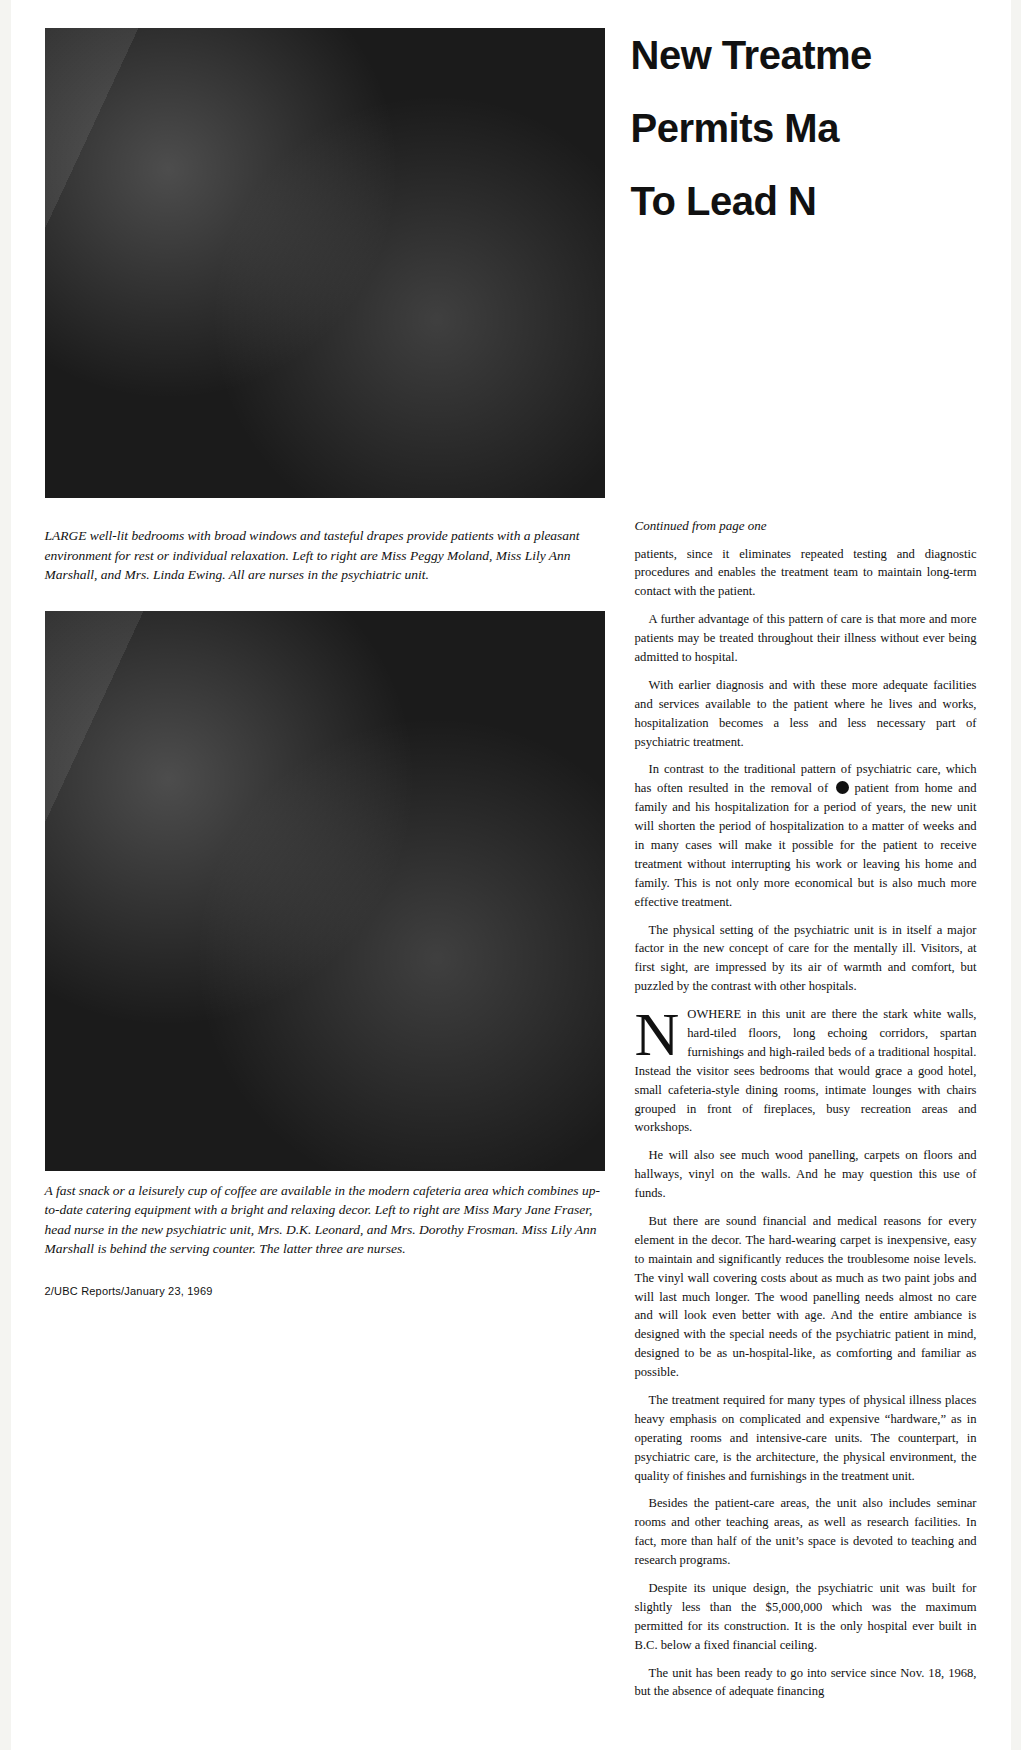New Treatme Permits Ma To Lead N
LARGE well-lit bedrooms with broad windows and tasteful drapes provide patients with a pleasant environment for rest or individual relaxation. Left to right are Miss Peggy Moland, Miss Lily Ann Marshall, and Mrs. Linda Ewing. All are nurses in the psychiatric unit.
A fast snack or a leisurely cup of coffee are available in the modern cafeteria area which combines up-to-date catering equipment with a bright and relaxing decor. Left to right are Miss Mary Jane Fraser, head nurse in the new psychiatric unit, Mrs. D.K. Leonard, and Mrs. Dorothy Frosman. Miss Lily Ann Marshall is behind the serving counter. The latter three are nurses.
2/UBC Reports/January 23, 1969
Continued from page one
patients, since it eliminates repeated testing and diagnostic procedures and enables the treatment team to maintain long-term contact with the patient.
A further advantage of this pattern of care is that more and more patients may be treated throughout their illness without ever being admitted to hospital.
With earlier diagnosis and with these more adequate facilities and services available to the patient where he lives and works, hospitalization becomes a less and less necessary part of psychiatric treatment.
In contrast to the traditional pattern of psychiatric care, which has often resulted in the removal of patient from home and family and his hospitalization for a period of years, the new unit will shorten the period of hospitalization to a matter of weeks and in many cases will make it possible for the patient to receive treatment without interrupting his work or leaving his home and family. This is not only more economical but is also much more effective treatment.
The physical setting of the psychiatric unit is in itself a major factor in the new concept of care for the mentally ill. Visitors, at first sight, are impressed by its air of warmth and comfort, but puzzled by the contrast with other hospitals.
NOWHERE in this unit are there the stark white walls, hard-tiled floors, long echoing corridors, spartan furnishings and high-railed beds of a traditional hospital. Instead the visitor sees bedrooms that would grace a good hotel, small cafeteria-style dining rooms, intimate lounges with chairs grouped in front of fireplaces, busy recreation areas and workshops.
He will also see much wood panelling, carpets on floors and hallways, vinyl on the walls. And he may question this use of funds.
But there are sound financial and medical reasons for every element in the decor. The hard-wearing carpet is inexpensive, easy to maintain and significantly reduces the troublesome noise levels. The vinyl wall covering costs about as much as two paint jobs and will last much longer. The wood panelling needs almost no care and will look even better with age. And the entire ambiance is designed with the special needs of the psychiatric patient in mind, designed to be as un-hospital-like, as comforting and familiar as possible.
The treatment required for many types of physical illness places heavy emphasis on complicated and expensive “hardware,” as in operating rooms and intensive-care units. The counterpart, in psychiatric care, is the architecture, the physical environment, the quality of finishes and furnishings in the treatment unit.
Besides the patient-care areas, the unit also includes seminar rooms and other teaching areas, as well as research facilities. In fact, more than half of the unit’s space is devoted to teaching and research programs.
Despite its unique design, the psychiatric unit was built for slightly less than the $5,000,000 which was the maximum permitted for its construction. It is the only hospital ever built in B.C. below a fixed financial ceiling.
The unit has been ready to go into service since Nov. 18, 1968, but the absence of adequate financing